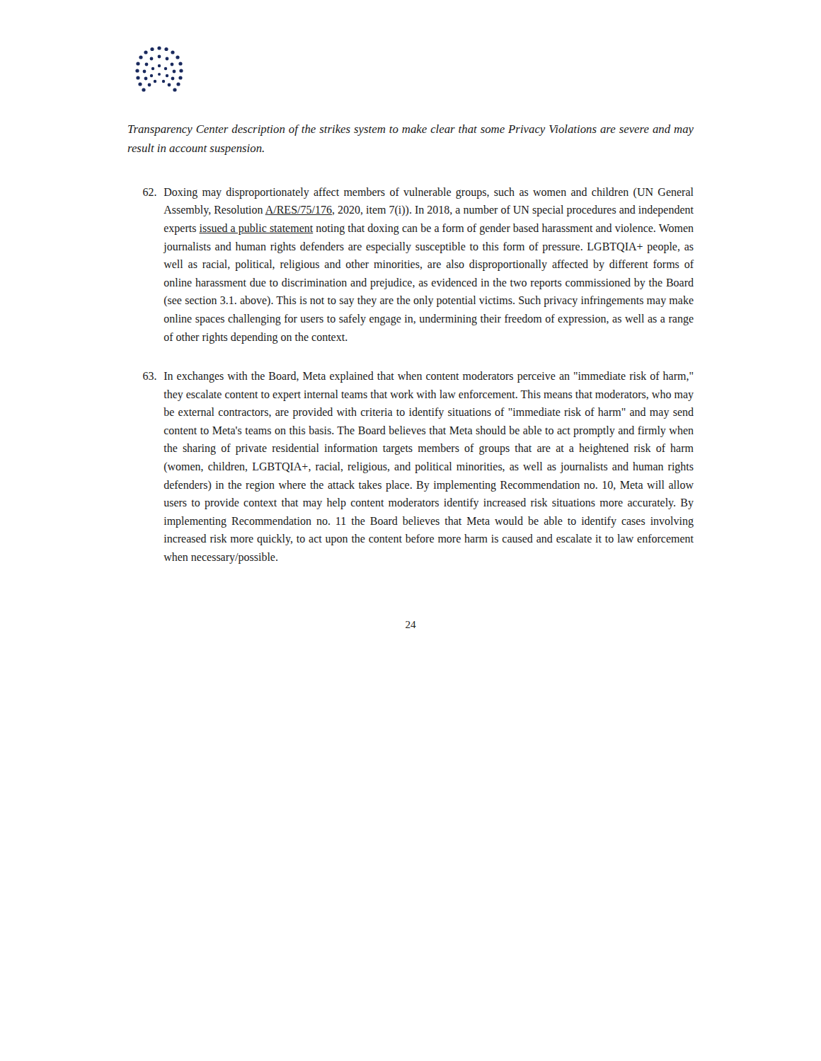Transparency Center description of the strikes system to make clear that some Privacy Violations are severe and may result in account suspension.
Doxing may disproportionately affect members of vulnerable groups, such as women and children (UN General Assembly, Resolution A/RES/75/176, 2020, item 7(i)). In 2018, a number of UN special procedures and independent experts issued a public statement noting that doxing can be a form of gender based harassment and violence. Women journalists and human rights defenders are especially susceptible to this form of pressure. LGBTQIA+ people, as well as racial, political, religious and other minorities, are also disproportionally affected by different forms of online harassment due to discrimination and prejudice, as evidenced in the two reports commissioned by the Board (see section 3.1. above). This is not to say they are the only potential victims. Such privacy infringements may make online spaces challenging for users to safely engage in, undermining their freedom of expression, as well as a range of other rights depending on the context.
In exchanges with the Board, Meta explained that when content moderators perceive an "immediate risk of harm," they escalate content to expert internal teams that work with law enforcement. This means that moderators, who may be external contractors, are provided with criteria to identify situations of "immediate risk of harm" and may send content to Meta's teams on this basis. The Board believes that Meta should be able to act promptly and firmly when the sharing of private residential information targets members of groups that are at a heightened risk of harm (women, children, LGBTQIA+, racial, religious, and political minorities, as well as journalists and human rights defenders) in the region where the attack takes place. By implementing Recommendation no. 10, Meta will allow users to provide context that may help content moderators identify increased risk situations more accurately. By implementing Recommendation no. 11 the Board believes that Meta would be able to identify cases involving increased risk more quickly, to act upon the content before more harm is caused and escalate it to law enforcement when necessary/possible.
24